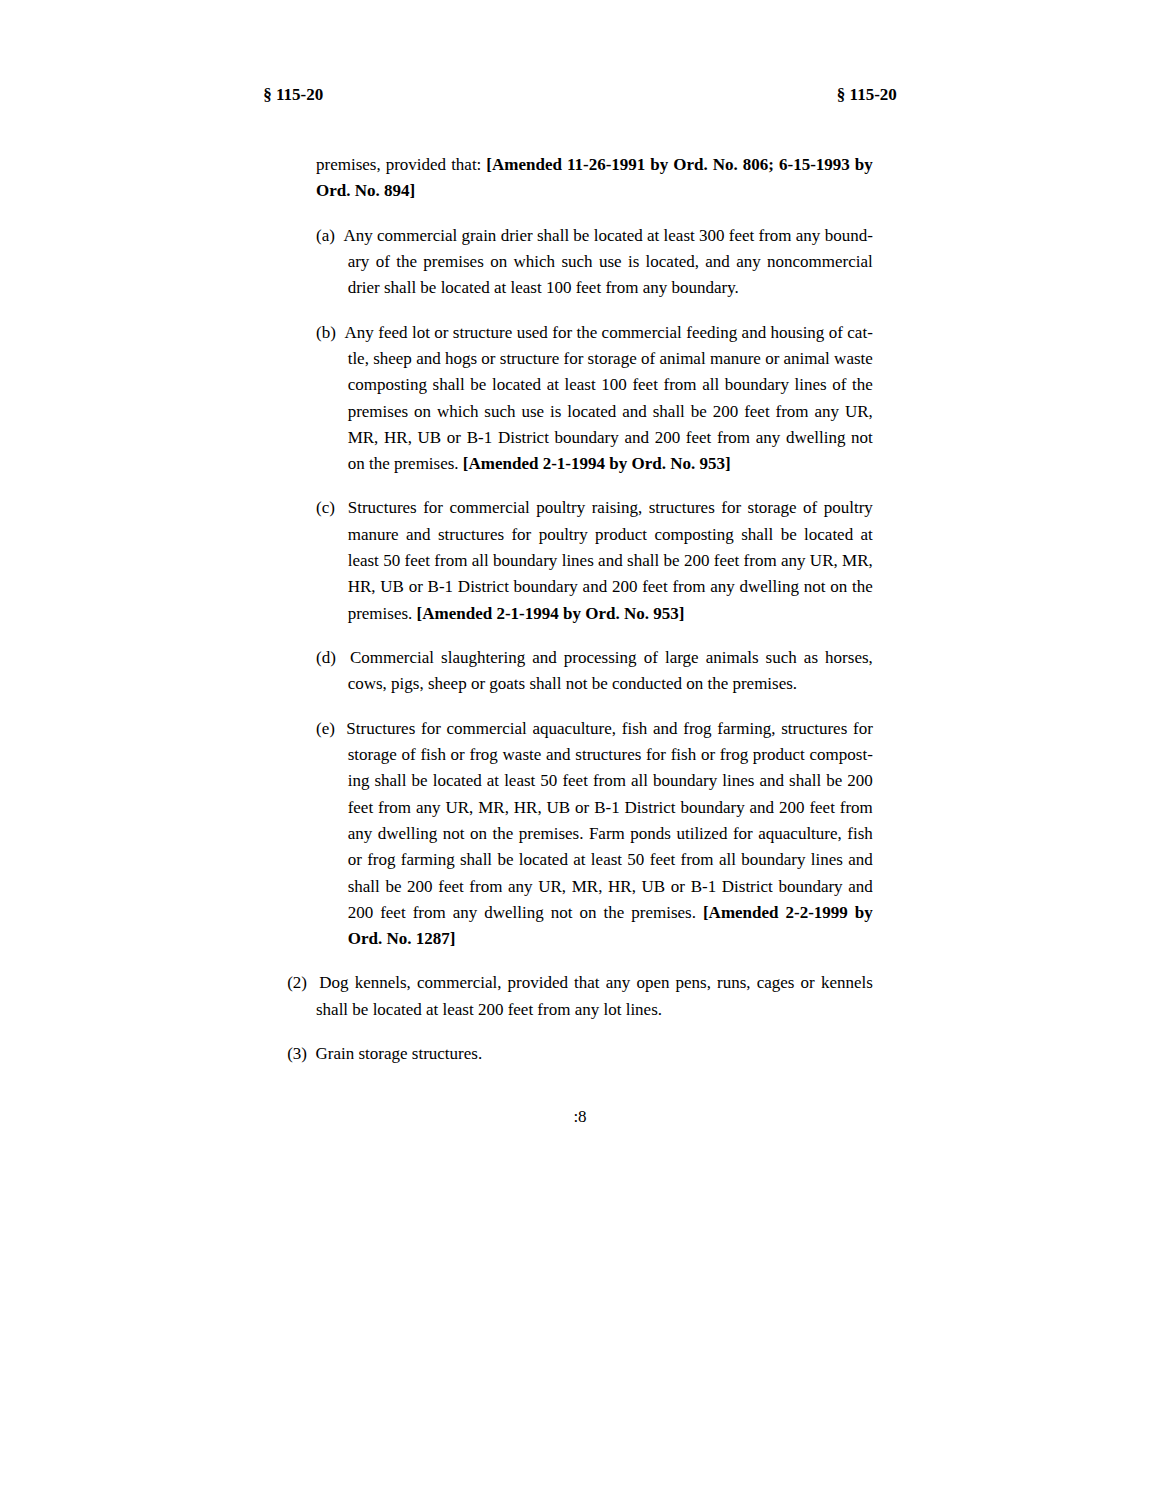§ 115-20 § 115-20
premises, provided that: [Amended 11-26-1991 by Ord. No. 806; 6-15-1993 by Ord. No. 894]
(a) Any commercial grain drier shall be located at least 300 feet from any boundary of the premises on which such use is located, and any noncommercial drier shall be located at least 100 feet from any boundary.
(b) Any feed lot or structure used for the commercial feeding and housing of cattle, sheep and hogs or structure for storage of animal manure or animal waste composting shall be located at least 100 feet from all boundary lines of the premises on which such use is located and shall be 200 feet from any UR, MR, HR, UB or B-1 District boundary and 200 feet from any dwelling not on the premises. [Amended 2-1-1994 by Ord. No. 953]
(c) Structures for commercial poultry raising, structures for storage of poultry manure and structures for poultry product composting shall be located at least 50 feet from all boundary lines and shall be 200 feet from any UR, MR, HR, UB or B-1 District boundary and 200 feet from any dwelling not on the premises. [Amended 2-1-1994 by Ord. No. 953]
(d) Commercial slaughtering and processing of large animals such as horses, cows, pigs, sheep or goats shall not be conducted on the premises.
(e) Structures for commercial aquaculture, fish and frog farming, structures for storage of fish or frog waste and structures for fish or frog product composting shall be located at least 50 feet from all boundary lines and shall be 200 feet from any UR, MR, HR, UB or B-1 District boundary and 200 feet from any dwelling not on the premises. Farm ponds utilized for aquaculture, fish or frog farming shall be located at least 50 feet from all boundary lines and shall be 200 feet from any UR, MR, HR, UB or B-1 District boundary and 200 feet from any dwelling not on the premises. [Amended 2-2-1999 by Ord. No. 1287]
(2) Dog kennels, commercial, provided that any open pens, runs, cages or kennels shall be located at least 200 feet from any lot lines.
(3) Grain storage structures.
:8